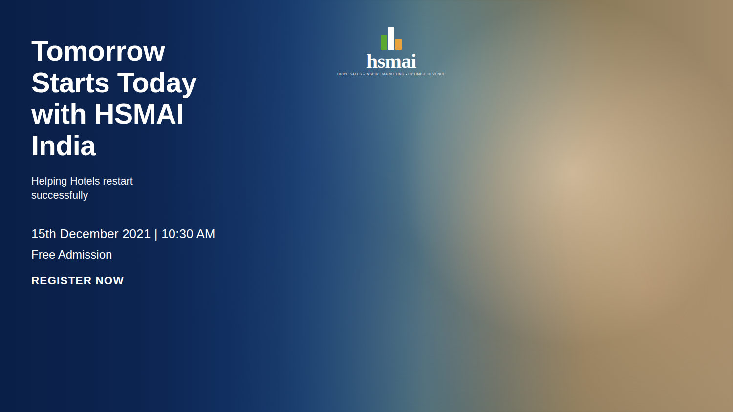hsmai
Drive Sales • Inspire Marketing • Optimise Revenue
Tomorrow Starts Today with HSMAI India
Helping Hotels restart successfully
15th December 2021 | 10:30 AM
Free Admission
Register Now